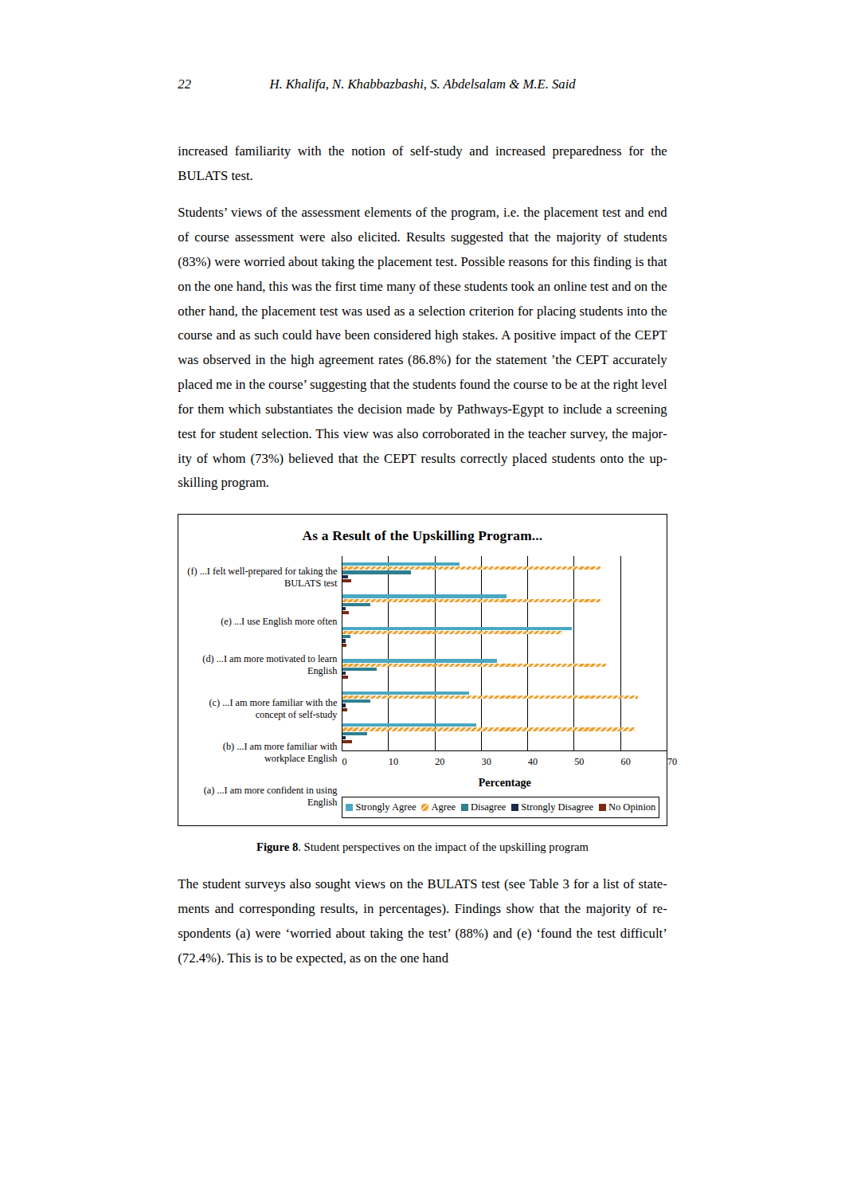22 H. Khalifa, N. Khabbazbashi, S. Abdelsalam & M.E. Said
increased familiarity with the notion of self-study and increased preparedness for the BULATS test.
Students’ views of the assessment elements of the program, i.e. the placement test and end of course assessment were also elicited. Results suggested that the majority of students (83%) were worried about taking the placement test. Possible reasons for this finding is that on the one hand, this was the first time many of these students took an online test and on the other hand, the placement test was used as a selection criterion for placing students into the course and as such could have been considered high stakes. A positive impact of the CEPT was observed in the high agreement rates (86.8%) for the statement ’the CEPT accurately placed me in the course’ suggesting that the students found the course to be at the right level for them which substantiates the decision made by Pathways-Egypt to include a screening test for student selection. This view was also corroborated in the teacher survey, the majority of whom (73%) believed that the CEPT results correctly placed students onto the upskilling program.
As a Result of the Upskilling Program...
(f) ...I felt well-prepared for taking the BULATS test
(e) ...I use English more often
(d) ...I am more motivated to learn English
(c) ...I am more familiar with the concept of self-study
(b) ...I am more familiar with workplace English
(a) ...I am more confident in using English
010203040506070
Percentage
Strongly Agree Agree Disagree Strongly Disagree No Opinion
Figure 8. Student perspectives on the impact of the upskilling program
The student surveys also sought views on the BULATS test (see Table 3 for a list of statements and corresponding results, in percentages). Findings show that the majority of respondents (a) were ‘worried about taking the test’ (88%) and (e) ‘found the test difficult’ (72.4%). This is to be expected, as on the one hand